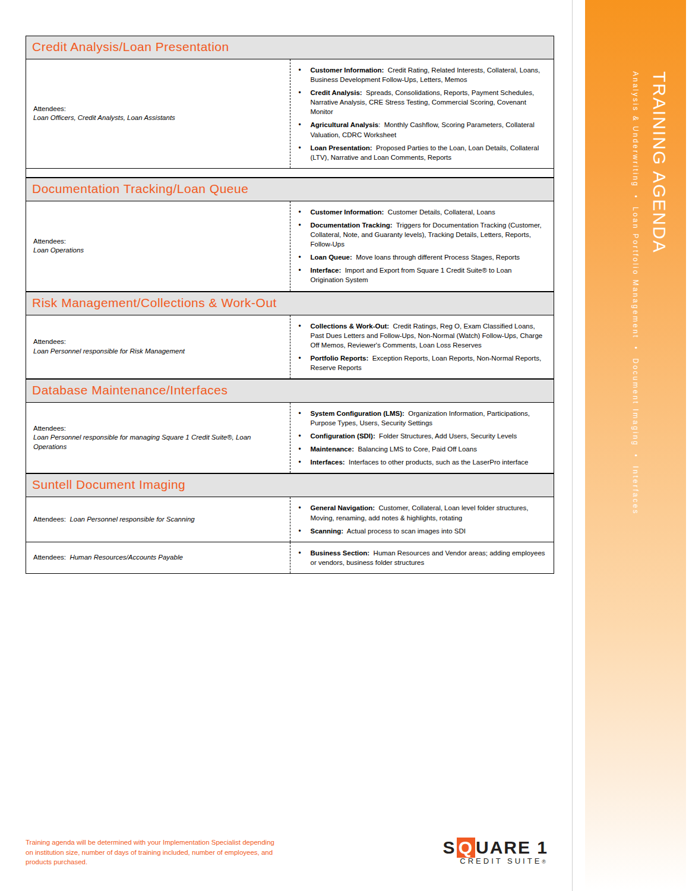TRAINING AGENDA
Analysis & Underwriting • Loan Portfolio Management • Document Imaging • Interfaces
| Credit Analysis/Loan Presentation |
| Attendees: Loan Officers, Credit Analysts, Loan Assistants | Customer Information: Credit Rating, Related Interests, Collateral, Loans, Business Development Follow-Ups, Letters, Memos Credit Analysis: Spreads, Consolidations, Reports, Payment Schedules, Narrative Analysis, CRE Stress Testing, Commercial Scoring, Covenant Monitor Agricultural Analysis : Monthly Cashflow, Scoring Parameters, Collateral Valuation, CDRC Worksheet Loan Presentation: Proposed Parties to the Loan, Loan Details, Collateral (LTV), Narrative and Loan Comments, Reports |
| Documentation Tracking/Loan Queue |
| Attendees: Loan Operations | Customer Information: Customer Details, Collateral, Loans Documentation Tracking: Triggers for Documentation Tracking (Customer, Collateral, Note, and Guaranty levels), Tracking Details, Letters, Reports, Follow-Ups Loan Queue: Move loans through different Process Stages, Reports Interface: Import and Export from Square 1 Credit Suite® to Loan Origination System |
| Risk Management/Collections & Work-Out |
| Attendees: Loan Personnel responsible for Risk Management | Collections & Work-Out: Credit Ratings, Reg O, Exam Classified Loans, Past Dues Letters and Follow-Ups, Non-Normal (Watch) Follow-Ups, Charge Off Memos, Reviewer's Comments, Loan Loss Reserves Portfolio Reports: Exception Reports, Loan Reports, Non-Normal Reports, Reserve Reports |
| Database Maintenance/Interfaces |
| Attendees: Loan Personnel responsible for managing Square 1 Credit Suite®, Loan Operations | System Configuration (LMS): Organization Information, Participations, Purpose Types, Users, Security Settings Configuration (SDI): Folder Structures, Add Users, Security Levels Maintenance: Balancing LMS to Core, Paid Off Loans Interfaces: Interfaces to other products, such as the LaserPro interface |
| Suntell Document Imaging |
| Attendees: Loan Personnel responsible for Scanning | General Navigation: Customer, Collateral, Loan level folder structures, Moving, renaming, add notes & highlights, rotating Scanning: Actual process to scan images into SDI |
| Attendees: Human Resources/Accounts Payable | Business Section: Human Resources and Vendor areas; adding employees or vendors, business folder structures |
Training agenda will be determined with your Implementation Specialist depending on institution size, number of days of training included, number of employees, and products purchased.
SQUARE 1
CREDIT SUITE®